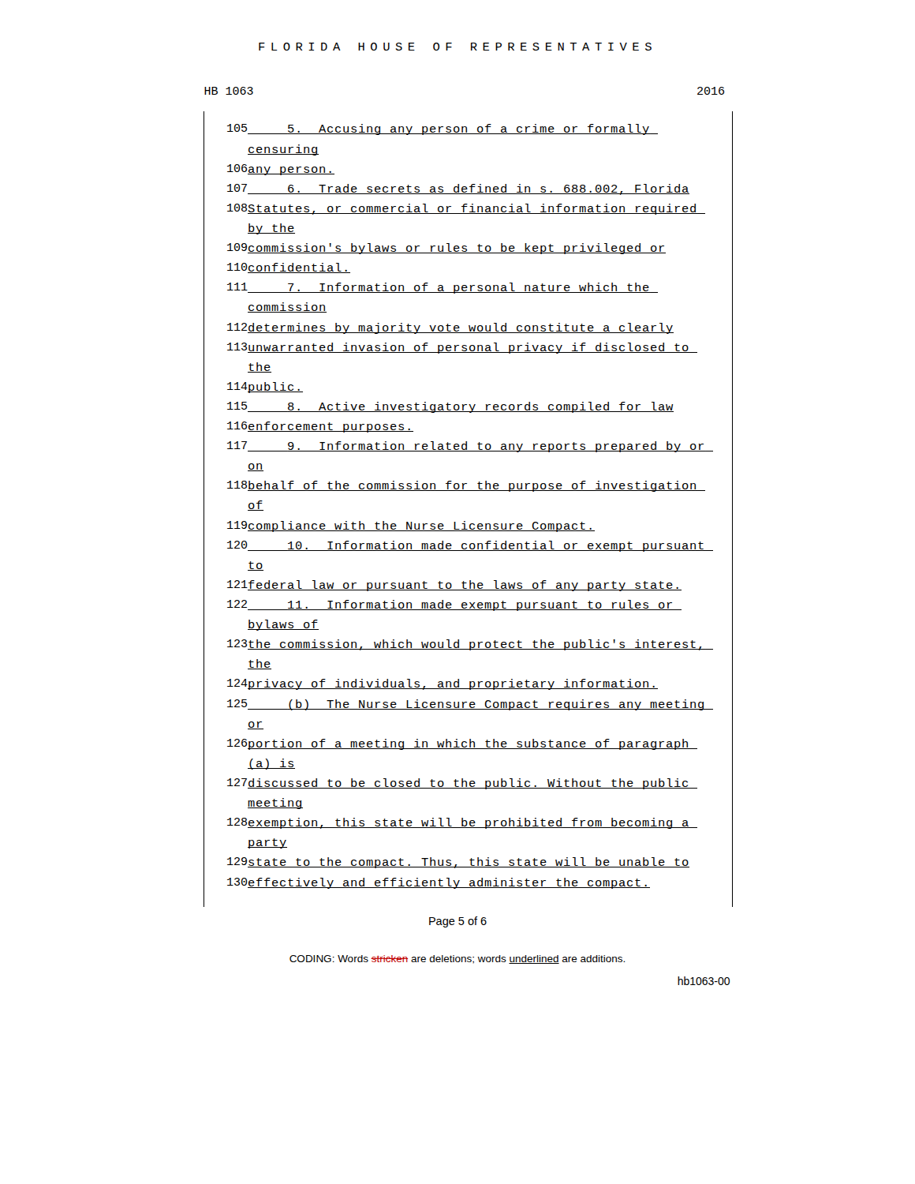FLORIDA HOUSE OF REPRESENTATIVES
HB 1063 2016
| 105 | 5. Accusing any person of a crime or formally censuring |
| 106 | any person. |
| 107 | 6. Trade secrets as defined in s. 688.002, Florida |
| 108 | Statutes, or commercial or financial information required by the |
| 109 | commission's bylaws or rules to be kept privileged or |
| 110 | confidential. |
| 111 | 7. Information of a personal nature which the commission |
| 112 | determines by majority vote would constitute a clearly |
| 113 | unwarranted invasion of personal privacy if disclosed to the |
| 114 | public. |
| 115 | 8. Active investigatory records compiled for law |
| 116 | enforcement purposes. |
| 117 | 9. Information related to any reports prepared by or on |
| 118 | behalf of the commission for the purpose of investigation of |
| 119 | compliance with the Nurse Licensure Compact. |
| 120 | 10. Information made confidential or exempt pursuant to |
| 121 | federal law or pursuant to the laws of any party state. |
| 122 | 11. Information made exempt pursuant to rules or bylaws of |
| 123 | the commission, which would protect the public's interest, the |
| 124 | privacy of individuals, and proprietary information. |
| 125 | (b) The Nurse Licensure Compact requires any meeting or |
| 126 | portion of a meeting in which the substance of paragraph (a) is |
| 127 | discussed to be closed to the public. Without the public meeting |
| 128 | exemption, this state will be prohibited from becoming a party |
| 129 | state to the compact. Thus, this state will be unable to |
| 130 | effectively and efficiently administer the compact. |
Page 5 of 6
CODING: Words stricken are deletions; words underlined are additions.
hb1063-00